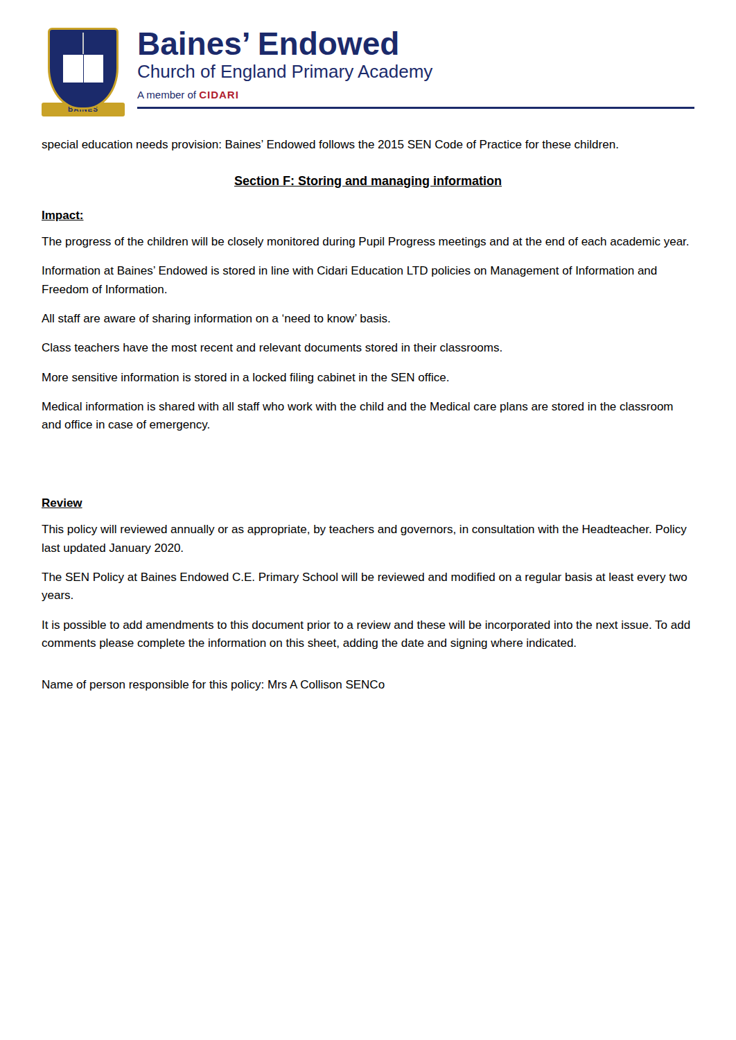BAINES
Baines’ Endowed
Church of England Primary Academy
A member of CIDARI
special education needs provision: Baines’ Endowed follows the 2015 SEN Code of Practice for these children.
Section F: Storing and managing information
Impact:
The progress of the children will be closely monitored during Pupil Progress meetings and at the end of each academic year.
Information at Baines’ Endowed is stored in line with Cidari Education LTD policies on Management of Information and Freedom of Information.
All staff are aware of sharing information on a ‘need to know’ basis.
Class teachers have the most recent and relevant documents stored in their classrooms.
More sensitive information is stored in a locked filing cabinet in the SEN office.
Medical information is shared with all staff who work with the child and the Medical care plans are stored in the classroom and office in case of emergency.
Review
This policy will reviewed annually or as appropriate, by teachers and governors, in consultation with the Headteacher. Policy last updated January 2020.
The SEN Policy at Baines Endowed C.E. Primary School will be reviewed and modified on a regular basis at least every two years.
It is possible to add amendments to this document prior to a review and these will be incorporated into the next issue. To add comments please complete the information on this sheet, adding the date and signing where indicated.
Name of person responsible for this policy: Mrs A Collison SENCo